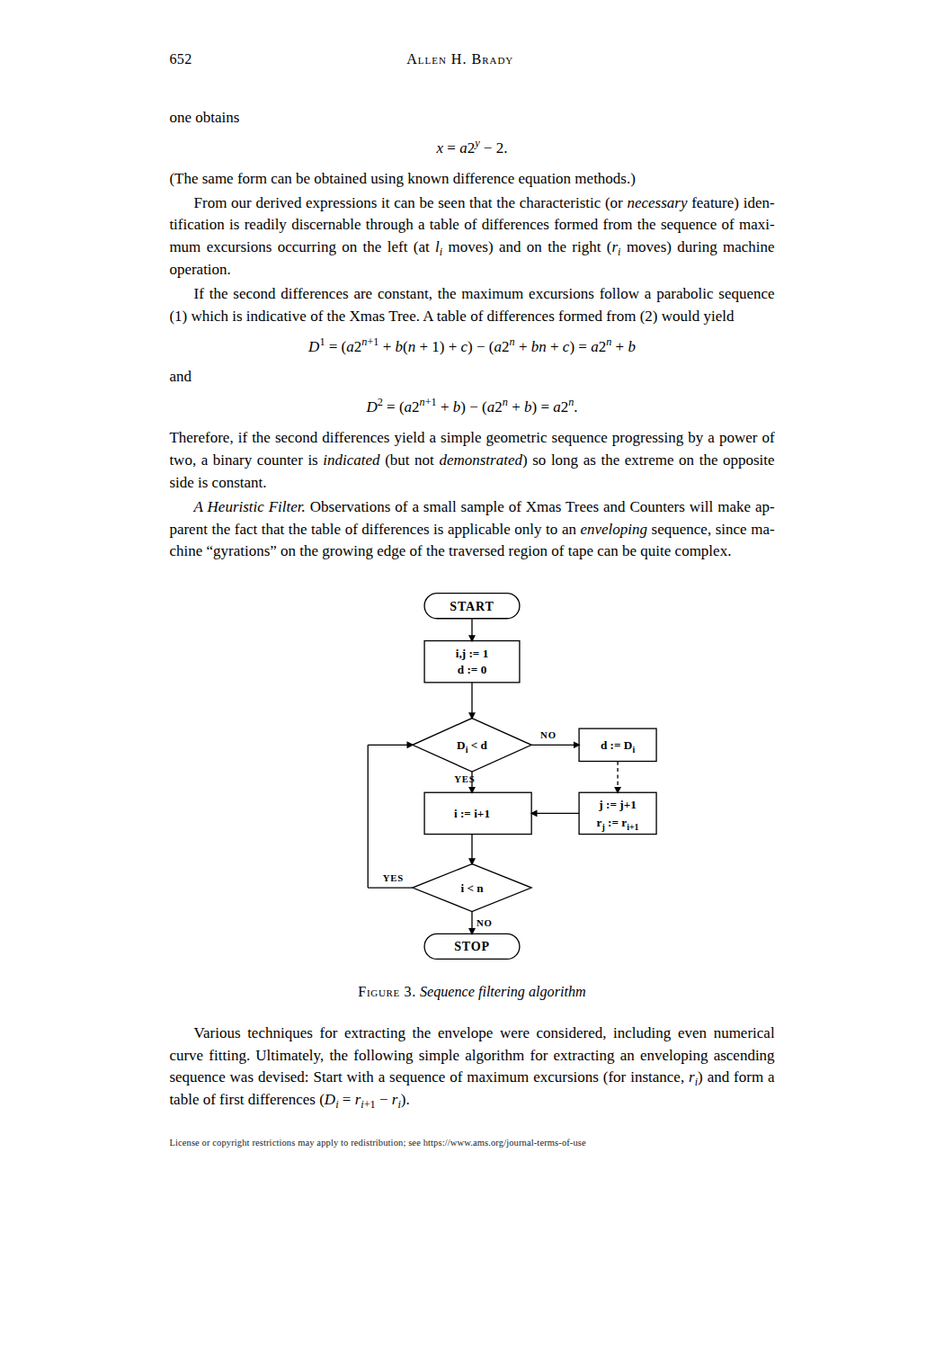652
Allen H. Brady
one obtains
x = a2y − 2.
(The same form can be obtained using known difference equation methods.)
From our derived expressions it can be seen that the characteristic (or necessary feature) identification is readily discernable through a table of differences formed from the sequence of maximum excursions occurring on the left (at li moves) and on the right (ri moves) during machine operation.
If the second differences are constant, the maximum excursions follow a parabolic sequence (1) which is indicative of the Xmas Tree. A table of differences formed from (2) would yield
D1 = (a2n+1 + b(n + 1) + c) − (a2n + bn + c) = a2n + b
and
D2 = (a2n+1 + b) − (a2n + b) = a2n.
Therefore, if the second differences yield a simple geometric sequence progressing by a power of two, a binary counter is indicated (but not demonstrated) so long as the extreme on the opposite side is constant.
A Heuristic Filter. Observations of a small sample of Xmas Trees and Counters will make apparent the fact that the table of differences is applicable only to an enveloping sequence, since machine “gyrations” on the growing edge of the traversed region of tape can be quite complex.
START i,j := 1 d := 0 Di < d NO d := Di j := j+1 rj := ri+1 YES i := i+1 i < n YES NO STOP
Figure 3. Sequence filtering algorithm
Various techniques for extracting the envelope were considered, including even numerical curve fitting. Ultimately, the following simple algorithm for extracting an enveloping ascending sequence was devised: Start with a sequence of maximum excursions (for instance, ri) and form a table of first differences (Di = ri+1 − ri).
License or copyright restrictions may apply to redistribution; see https://www.ams.org/journal-terms-of-use